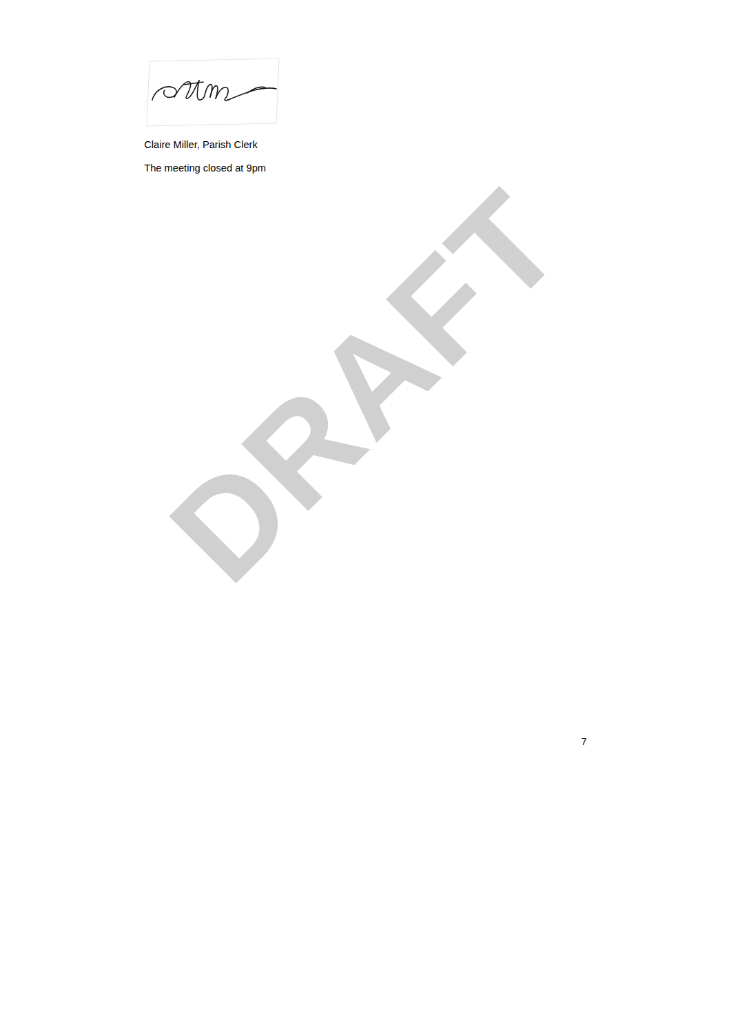DRAFT
Claire Miller, Parish Clerk
The meeting closed at 9pm
7